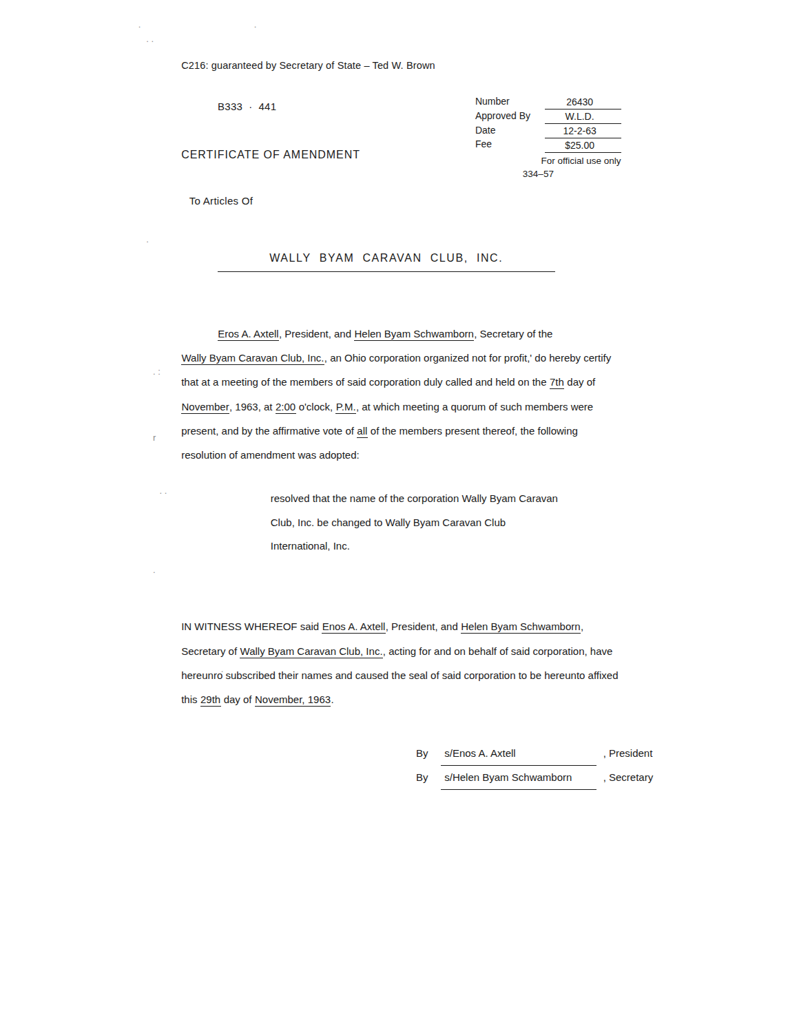. . . . . . : r . . . .
C216: guaranteed by Secretary of State – Ted W. Brown
B333 · 441
CERTIFICATE OF AMENDMENT
To Articles Of
| Number | 26430 |
| Approved By | W.L.D. |
| Date | 12-2-63 |
| Fee | $25.00 |
For official use only 334–57
WALLY BYAM CARAVAN CLUB, INC.
Eros A. Axtell, President, and Helen Byam Schwamborn, Secretary of the Wally Byam Caravan Club, Inc., an Ohio corporation organized not for profit,' do hereby certify that at a meeting of the members of said corporation duly called and held on the 7th day of November, 1963, at 2:00 o'clock, P.M., at which meeting a quorum of such members were present, and by the affirmative vote of all of the members present thereof, the following resolution of amend­ment was adopted:
resolved that the name of the corporation Wally Byam Caravan
Club, Inc. be changed to Wally Byam Caravan Club
International, Inc.
IN WITNESS WHEREOF said Enos A. Axtell, President, and Helen Byam Schwamborn, Secretary of Wally Byam Caravan Club, Inc., acting for and on behalf of said corporation, have hereunro subscribed their names and caused the seal of said corporation to be hereunto affixed this 29th day of November, 1963.
By s/Enos A. Axtell , President
By s/Helen Byam Schwamborn , Secretary